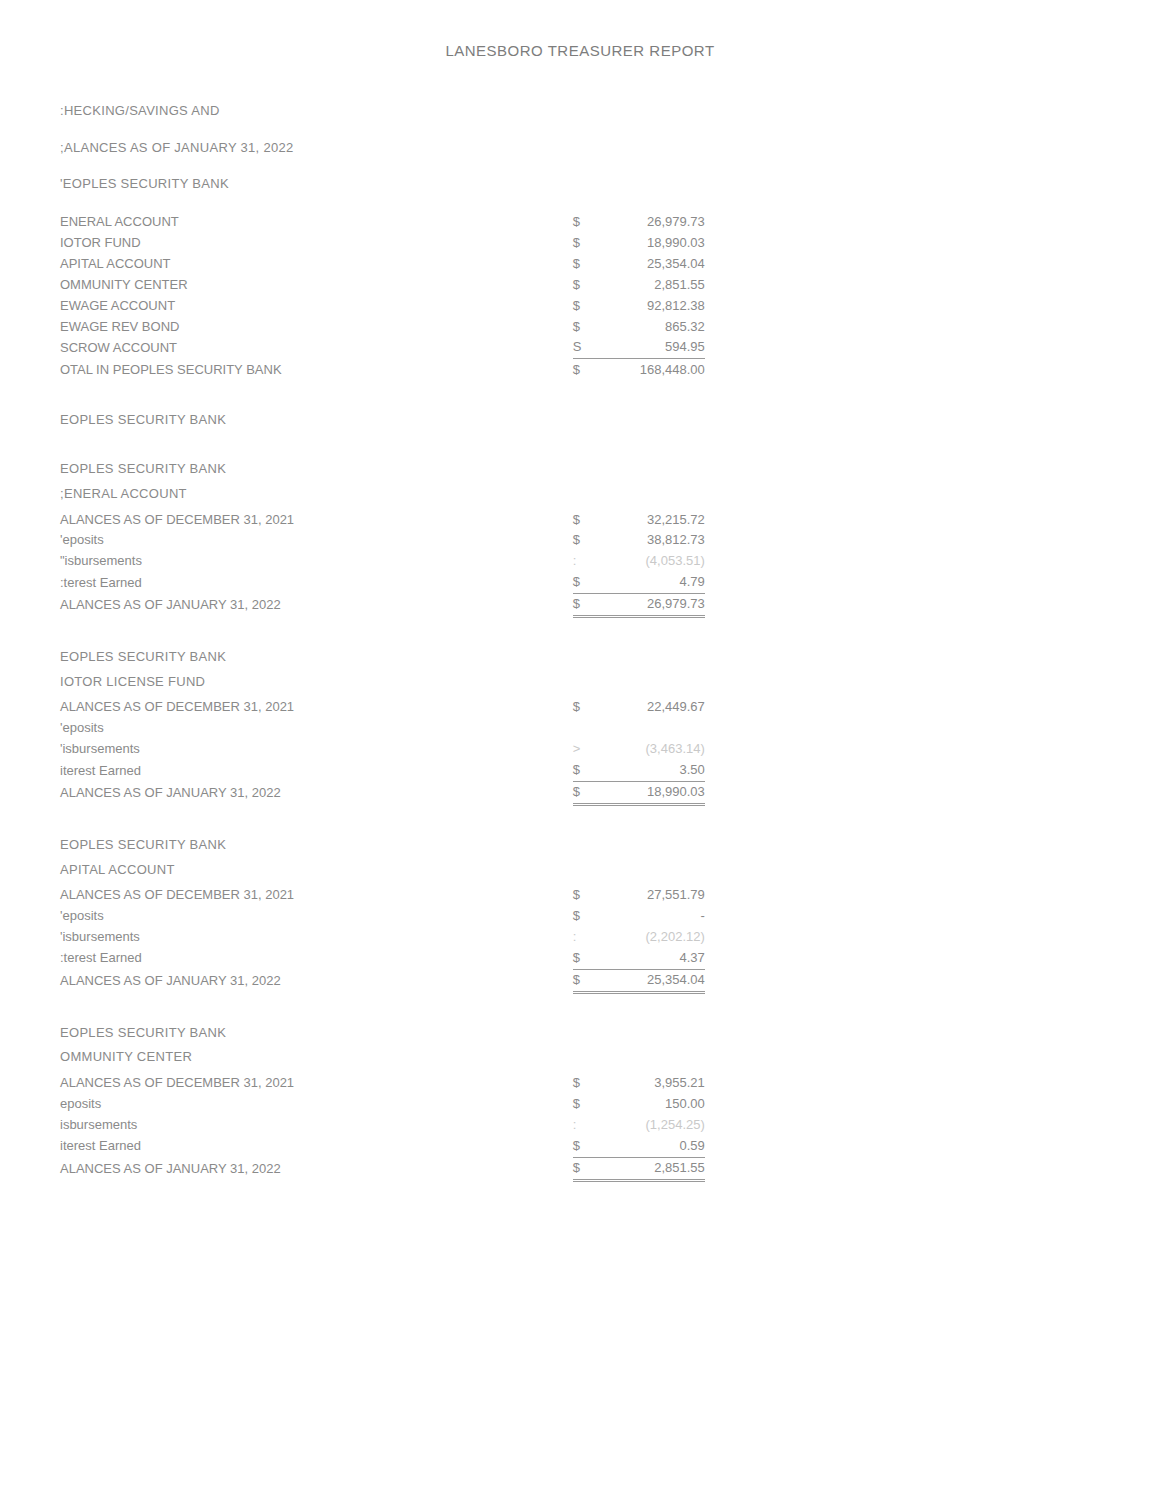LANESBORO TREASURER REPORT
:HECKING/SAVINGS AND
;ALANCES AS OF JANUARY 31, 2022
'EOPLES SECURITY BANK
| ENERAL ACCOUNT | $ | 26,979.73 |
| IOTOR FUND | $ | 18,990.03 |
| APITAL ACCOUNT | $ | 25,354.04 |
| OMMUNITY CENTER | $ | 2,851.55 |
| EWAGE ACCOUNT | $ | 92,812.38 |
| EWAGE REV BOND | $ | 865.32 |
| SCROW ACCOUNT | S | 594.95 |
| OTAL IN PEOPLES SECURITY BANK | $ | 168,448.00 |
EOPLES SECURITY BANK
EOPLES SECURITY BANK
;ENERAL ACCOUNT
| ALANCES AS OF DECEMBER 31, 2021 | $ | 32,215.72 |
| 'eposits | $ | 38,812.73 |
| "isbursements | : | (4,053.51) |
| :terest Earned | $ | 4.79 |
| ALANCES AS OF JANUARY 31, 2022 | $ | 26,979.73 |
EOPLES SECURITY BANK
IOTOR LICENSE FUND
| ALANCES AS OF DECEMBER 31, 2021 | $ | 22,449.67 |
| 'eposits | | |
| 'isbursements | > | (3,463.14) |
| iterest Earned | $ | 3.50 |
| ALANCES AS OF JANUARY 31, 2022 | $ | 18,990.03 |
EOPLES SECURITY BANK
APITAL ACCOUNT
| ALANCES AS OF DECEMBER 31, 2021 | $ | 27,551.79 |
| 'eposits | $ | - |
| 'isbursements | : | (2,202.12) |
| :terest Earned | $ | 4.37 |
| ALANCES AS OF JANUARY 31, 2022 | $ | 25,354.04 |
EOPLES SECURITY BANK
OMMUNITY CENTER
| ALANCES AS OF DECEMBER 31, 2021 | $ | 3,955.21 |
| eposits | $ | 150.00 |
| isbursements | : | (1,254.25) |
| iterest Earned | $ | 0.59 |
| ALANCES AS OF JANUARY 31, 2022 | $ | 2,851.55 |